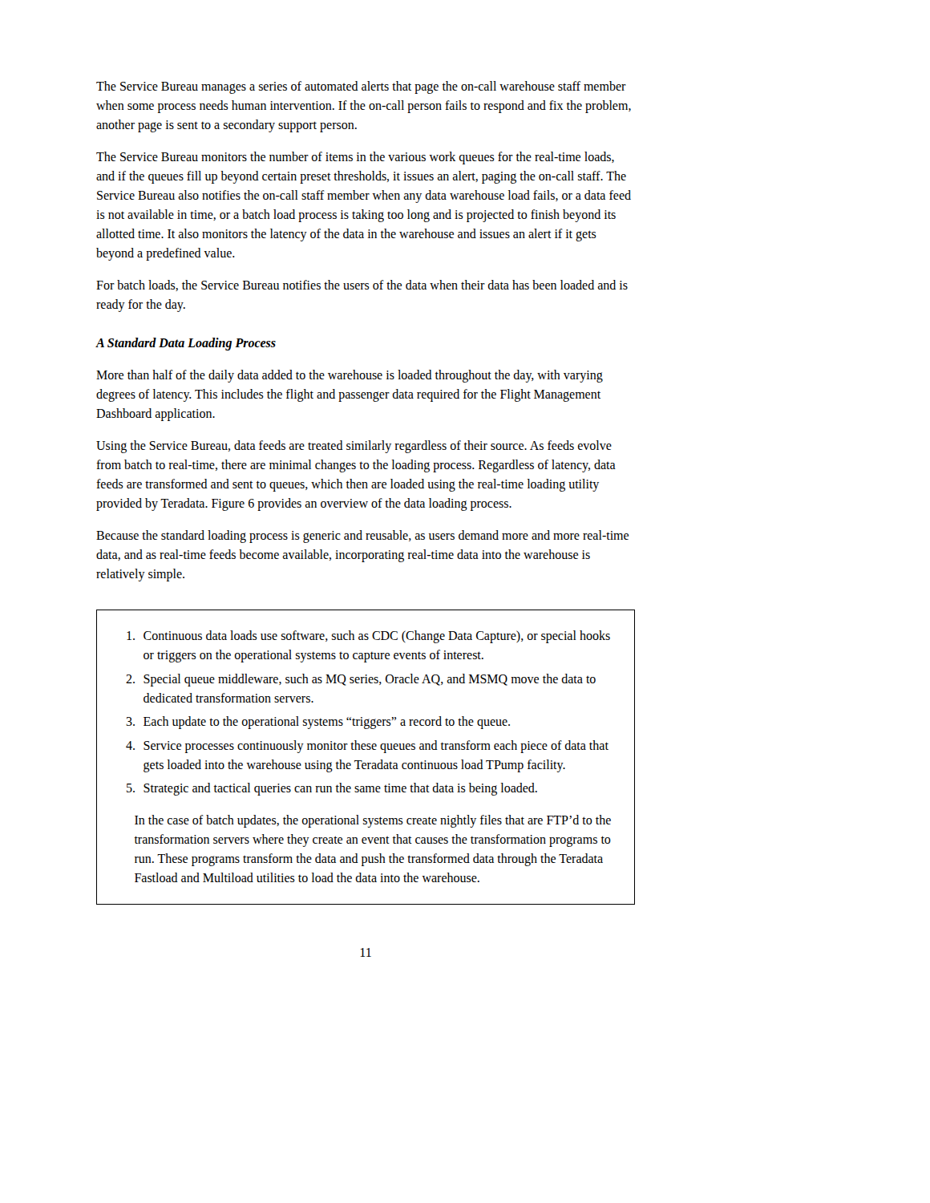The Service Bureau manages a series of automated alerts that page the on-call warehouse staff member when some process needs human intervention. If the on-call person fails to respond and fix the problem, another page is sent to a secondary support person.
The Service Bureau monitors the number of items in the various work queues for the real-time loads, and if the queues fill up beyond certain preset thresholds, it issues an alert, paging the on-call staff. The Service Bureau also notifies the on-call staff member when any data warehouse load fails, or a data feed is not available in time, or a batch load process is taking too long and is projected to finish beyond its allotted time. It also monitors the latency of the data in the warehouse and issues an alert if it gets beyond a predefined value.
For batch loads, the Service Bureau notifies the users of the data when their data has been loaded and is ready for the day.
A Standard Data Loading Process
More than half of the daily data added to the warehouse is loaded throughout the day, with varying degrees of latency. This includes the flight and passenger data required for the Flight Management Dashboard application.
Using the Service Bureau, data feeds are treated similarly regardless of their source. As feeds evolve from batch to real-time, there are minimal changes to the loading process. Regardless of latency, data feeds are transformed and sent to queues, which then are loaded using the real-time loading utility provided by Teradata. Figure 6 provides an overview of the data loading process.
Because the standard loading process is generic and reusable, as users demand more and more real-time data, and as real-time feeds become available, incorporating real-time data into the warehouse is relatively simple.
Continuous data loads use software, such as CDC (Change Data Capture), or special hooks or triggers on the operational systems to capture events of interest.
Special queue middleware, such as MQ series, Oracle AQ, and MSMQ move the data to dedicated transformation servers.
Each update to the operational systems “triggers” a record to the queue.
Service processes continuously monitor these queues and transform each piece of data that gets loaded into the warehouse using the Teradata continuous load TPump facility.
Strategic and tactical queries can run the same time that data is being loaded.
In the case of batch updates, the operational systems create nightly files that are FTP’d to the transformation servers where they create an event that causes the transformation programs to run. These programs transform the data and push the transformed data through the Teradata Fastload and Multiload utilities to load the data into the warehouse.
11